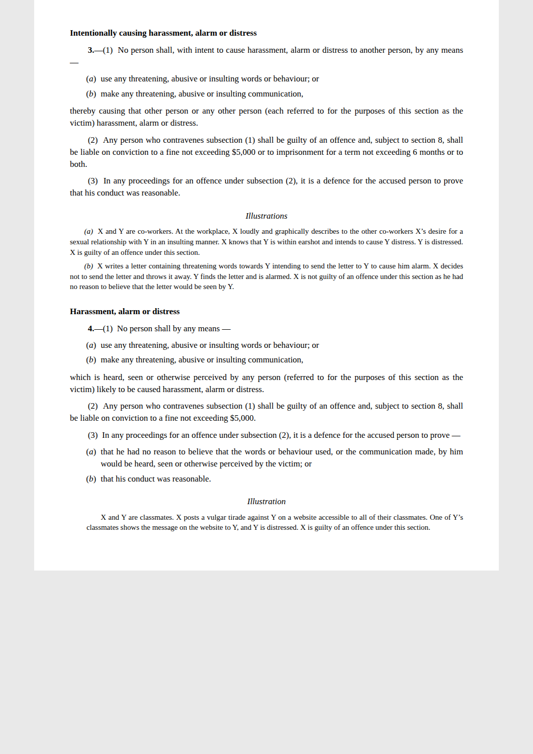Intentionally causing harassment, alarm or distress
3.—(1) No person shall, with intent to cause harassment, alarm or distress to another person, by any means —
ause any threatening, abusive or insulting words or behaviour; or
bmake any threatening, abusive or insulting communication,
thereby causing that other person or any other person (each referred to for the purposes of this section as the victim) harassment, alarm or distress.
(2) Any person who contravenes subsection (1) shall be guilty of an offence and, subject to section 8, shall be liable on conviction to a fine not exceeding $5,000 or to imprisonment for a term not exceeding 6 months or to both.
(3) In any proceedings for an offence under subsection (2), it is a defence for the accused person to prove that his conduct was reasonable.
Illustrations
(a) X and Y are co‑workers. At the workplace, X loudly and graphically describes to the other co‑workers X’s desire for a sexual relationship with Y in an insulting manner. X knows that Y is within earshot and intends to cause Y distress. Y is distressed. X is guilty of an offence under this section.
(b) X writes a letter containing threatening words towards Y intending to send the letter to Y to cause him alarm. X decides not to send the letter and throws it away. Y finds the letter and is alarmed. X is not guilty of an offence under this section as he had no reason to believe that the letter would be seen by Y.
Harassment, alarm or distress
4.—(1) No person shall by any means —
ause any threatening, abusive or insulting words or behaviour; or
bmake any threatening, abusive or insulting communication,
which is heard, seen or otherwise perceived by any person (referred to for the purposes of this section as the victim) likely to be caused harassment, alarm or distress.
(2) Any person who contravenes subsection (1) shall be guilty of an offence and, subject to section 8, shall be liable on conviction to a fine not exceeding $5,000.
(3) In any proceedings for an offence under subsection (2), it is a defence for the accused person to prove —
athat he had no reason to believe that the words or behaviour used, or the communication made, by him would be heard, seen or otherwise perceived by the victim; or
bthat his conduct was reasonable.
Illustration
X and Y are classmates. X posts a vulgar tirade against Y on a website accessible to all of their classmates. One of Y’s classmates shows the message on the website to Y, and Y is distressed. X is guilty of an offence under this section.